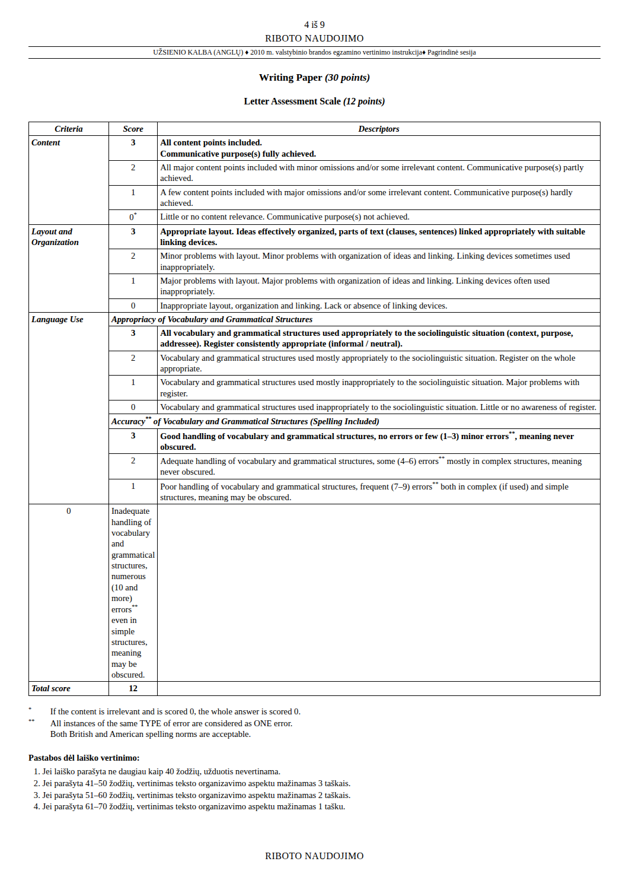4 iš 9
RIBOTO NAUDOJIMO
UŽSIENIO KALBA (ANGLŲ) ♦ 2010 m. valstybinio brandos egzamino vertinimo instrukcija♦ Pagrindinė sesija
Writing Paper (30 points)
Letter Assessment Scale (12 points)
| Criteria | Score | Descriptors |
| --- | --- | --- |
| Content | 3 | All content points included. Communicative purpose(s) fully achieved. |
| 2 | All major content points included with minor omissions and/or some irrelevant content. Communicative purpose(s) partly achieved. |
| 1 | A few content points included with major omissions and/or some irrelevant content. Communicative purpose(s) hardly achieved. |
| 0 * | Little or no content relevance. Communicative purpose(s) not achieved. |
| Layout and Organization | 3 | Appropriate layout. Ideas effectively organized, parts of text (clauses, sentences) linked appropriately with suitable linking devices. |
| 2 | Minor problems with layout. Minor problems with organization of ideas and linking. Linking devices sometimes used inappropriately. |
| 1 | Major problems with layout. Major problems with organization of ideas and linking. Linking devices often used inappropriately. |
| 0 | Inappropriate layout, organization and linking. Lack or absence of linking devices. |
| Language Use | Appropriacy of Vocabulary and Grammatical Structures |
| 3 | All vocabulary and grammatical structures used appropriately to the sociolinguistic situation (context, purpose, addressee). Register consistently appropriate (informal / neutral). |
| 2 | Vocabulary and grammatical structures used mostly appropriately to the sociolinguistic situation. Register on the whole appropriate. |
| 1 | Vocabulary and grammatical structures used mostly inappropriately to the sociolinguistic situation. Major problems with register. |
| 0 | Vocabulary and grammatical structures used inappropriately to the sociolinguistic situation. Little or no awareness of register. |
| Accuracy ** of Vocabulary and Grammatical Structures (Spelling Included) |
| 3 | Good handling of vocabulary and grammatical structures, no errors or few (1–3) minor errors ** , meaning never obscured. |
| 2 | Adequate handling of vocabulary and grammatical structures, some (4–6) errors ** mostly in complex structures, meaning never obscured. |
| 1 | Poor handling of vocabulary and grammatical structures, frequent (7–9) errors ** both in complex (if used) and simple structures, meaning may be obscured. |
| 0 | Inadequate handling of vocabulary and grammatical structures, numerous (10 and more) errors ** even in simple structures, meaning may be obscured. |
| Total score | 12 | |
| * | If the content is irrelevant and is scored 0, the whole answer is scored 0. |
| ** | All instances of the same TYPE of error are considered as ONE error. Both British and American spelling norms are acceptable. |
Pastabos dėl laiško vertinimo:
Jei laiško parašyta ne daugiau kaip 40 žodžių, užduotis nevertinama.
Jei parašyta 41–50 žodžių, vertinimas teksto organizavimo aspektu mažinamas 3 taškais.
Jei parašyta 51–60 žodžių, vertinimas teksto organizavimo aspektu mažinamas 2 taškais.
Jei parašyta 61–70 žodžių, vertinimas teksto organizavimo aspektu mažinamas 1 tašku.
RIBOTO NAUDOJIMO